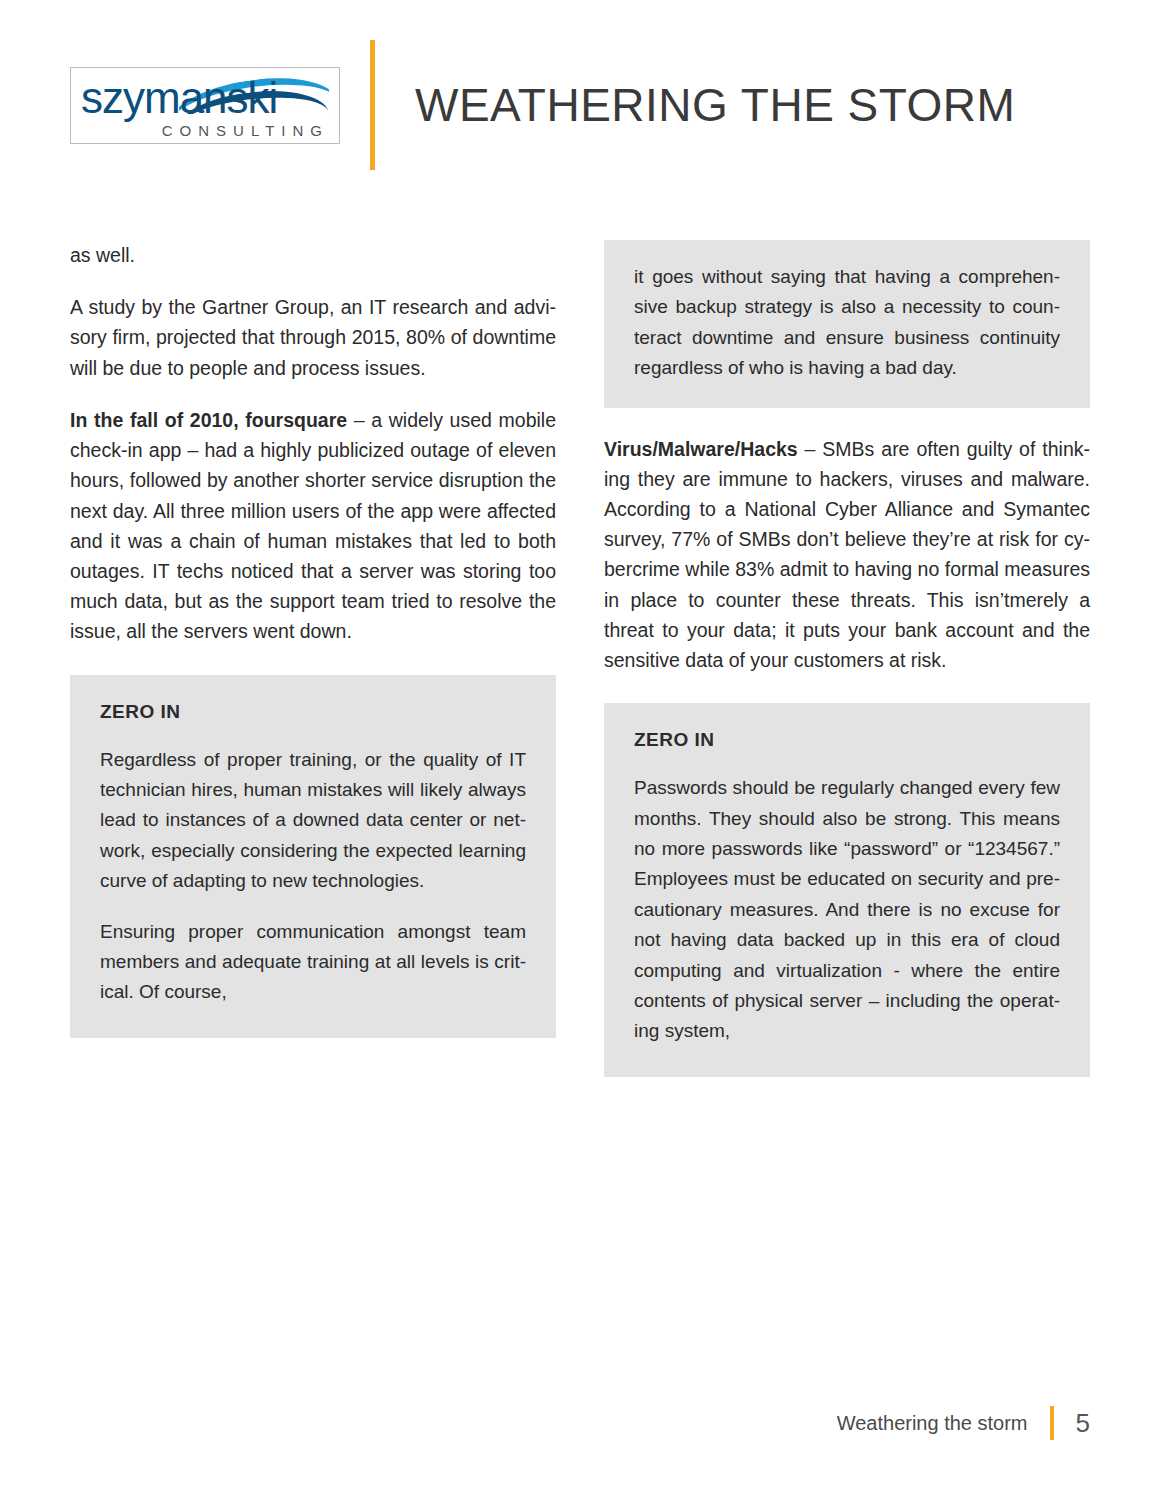szymanski
CONSULTING
Weathering the Storm
as well.
A study by the Gartner Group, an IT research and advisory firm, projected that through 2015, 80% of downtime will be due to people and process issues.
In the fall of 2010, foursquare – a widely used mobile check-in app – had a highly publicized outage of eleven hours, followed by another shorter service disruption the next day. All three million users of the app were affected and it was a chain of human mistakes that led to both outages. IT techs noticed that a server was storing too much data, but as the support team tried to resolve the issue, all the servers went down.
ZERO IN
Regardless of proper training, or the quality of IT technician hires, human mistakes will likely always lead to instances of a downed data center or network, especially considering the expected learning curve of adapting to new technologies.
Ensuring proper communication amongst team members and adequate training at all levels is critical. Of course,
it goes without saying that having a comprehensive backup strategy is also a necessity to counteract downtime and ensure business continuity regardless of who is having a bad day.
Virus/Malware/Hacks – SMBs are often guilty of thinking they are immune to hackers, viruses and malware. According to a National Cyber Alliance and Symantec survey, 77% of SMBs don’t believe they’re at risk for cybercrime while 83% admit to having no formal measures in place to counter these threats. This isn’tmerely a threat to your data; it puts your bank account and the sensitive data of your customers at risk.
ZERO IN
Passwords should be regularly changed every few months. They should also be strong. This means no more passwords like “password” or “1234567.” Employees must be educated on security and precautionary measures. And there is no excuse for not having data backed up in this era of cloud computing and virtualization - where the entire contents of physical server – including the operating system,
Weathering the storm 5